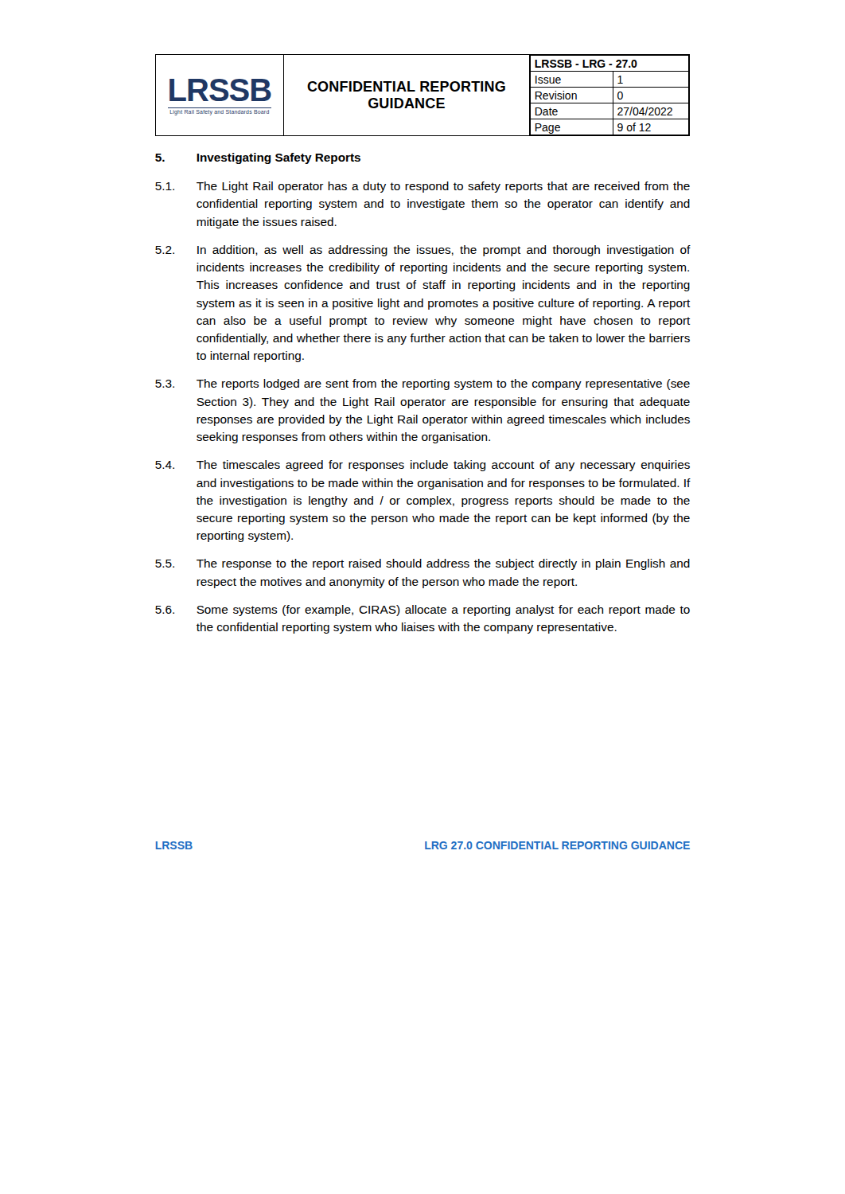| LRSSB Light Rail Safety and Standards Board | CONFIDENTIAL REPORTING GUIDANCE | / LRSSB - LRG - 27.0 / / Issue / 1 / / Revision / 0 / / Date / 27/04/2022 / / Page / 9 of 12 / |
5. Investigating Safety Reports
5.1. The Light Rail operator has a duty to respond to safety reports that are received from the confidential reporting system and to investigate them so the operator can identify and mitigate the issues raised.
5.2. In addition, as well as addressing the issues, the prompt and thorough investigation of incidents increases the credibility of reporting incidents and the secure reporting system. This increases confidence and trust of staff in reporting incidents and in the reporting system as it is seen in a positive light and promotes a positive culture of reporting. A report can also be a useful prompt to review why someone might have chosen to report confidentially, and whether there is any further action that can be taken to lower the barriers to internal reporting.
5.3. The reports lodged are sent from the reporting system to the company representative (see Section 3). They and the Light Rail operator are responsible for ensuring that adequate responses are provided by the Light Rail operator within agreed timescales which includes seeking responses from others within the organisation.
5.4. The timescales agreed for responses include taking account of any necessary enquiries and investigations to be made within the organisation and for responses to be formulated. If the investigation is lengthy and / or complex, progress reports should be made to the secure reporting system so the person who made the report can be kept informed (by the reporting system).
5.5. The response to the report raised should address the subject directly in plain English and respect the motives and anonymity of the person who made the report.
5.6. Some systems (for example, CIRAS) allocate a reporting analyst for each report made to the confidential reporting system who liaises with the company representative.
LRSSB
LRG 27.0 CONFIDENTIAL REPORTING GUIDANCE